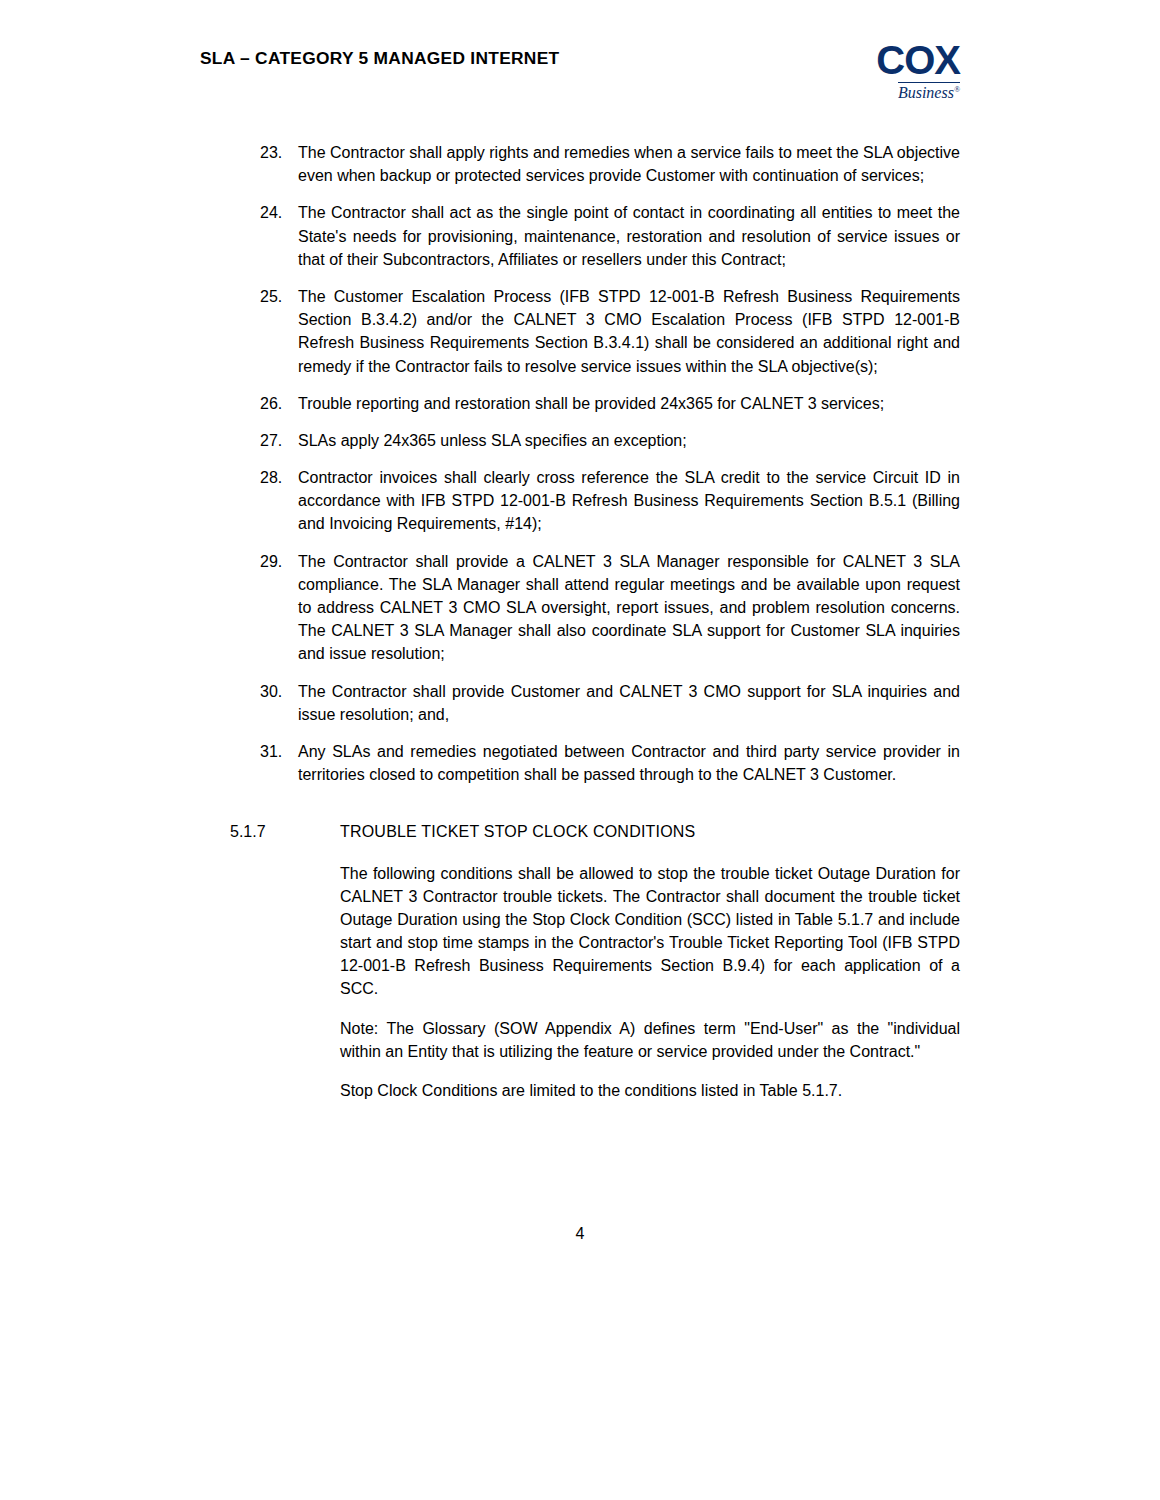SLA – CATEGORY 5 MANAGED INTERNET
COX
Business®
The Contractor shall apply rights and remedies when a service fails to meet the SLA objective even when backup or protected services provide Customer with continuation of services;
The Contractor shall act as the single point of contact in coordinating all entities to meet the State's needs for provisioning, maintenance, restoration and resolution of service issues or that of their Subcontractors, Affiliates or resellers under this Contract;
The Customer Escalation Process (IFB STPD 12-001-B Refresh Business Requirements Section B.3.4.2) and/or the CALNET 3 CMO Escalation Process (IFB STPD 12-001-B Refresh Business Requirements Section B.3.4.1) shall be considered an additional right and remedy if the Contractor fails to resolve service issues within the SLA objective(s);
Trouble reporting and restoration shall be provided 24x365 for CALNET 3 services;
SLAs apply 24x365 unless SLA specifies an exception;
Contractor invoices shall clearly cross reference the SLA credit to the service Circuit ID in accordance with IFB STPD 12-001-B Refresh Business Requirements Section B.5.1 (Billing and Invoicing Requirements, #14);
The Contractor shall provide a CALNET 3 SLA Manager responsible for CALNET 3 SLA compliance. The SLA Manager shall attend regular meetings and be available upon request to address CALNET 3 CMO SLA oversight, report issues, and problem resolution concerns. The CALNET 3 SLA Manager shall also coordinate SLA support for Customer SLA inquiries and issue resolution;
The Contractor shall provide Customer and CALNET 3 CMO support for SLA inquiries and issue resolution; and,
Any SLAs and remedies negotiated between Contractor and third party service provider in territories closed to competition shall be passed through to the CALNET 3 Customer.
5.1.7
TROUBLE TICKET STOP CLOCK CONDITIONS
The following conditions shall be allowed to stop the trouble ticket Outage Duration for CALNET 3 Contractor trouble tickets. The Contractor shall document the trouble ticket Outage Duration using the Stop Clock Condition (SCC) listed in Table 5.1.7 and include start and stop time stamps in the Contractor's Trouble Ticket Reporting Tool (IFB STPD 12-001-B Refresh Business Requirements Section B.9.4) for each application of a SCC.
Note: The Glossary (SOW Appendix A) defines term "End-User" as the "individual within an Entity that is utilizing the feature or service provided under the Contract."
Stop Clock Conditions are limited to the conditions listed in Table 5.1.7.
4